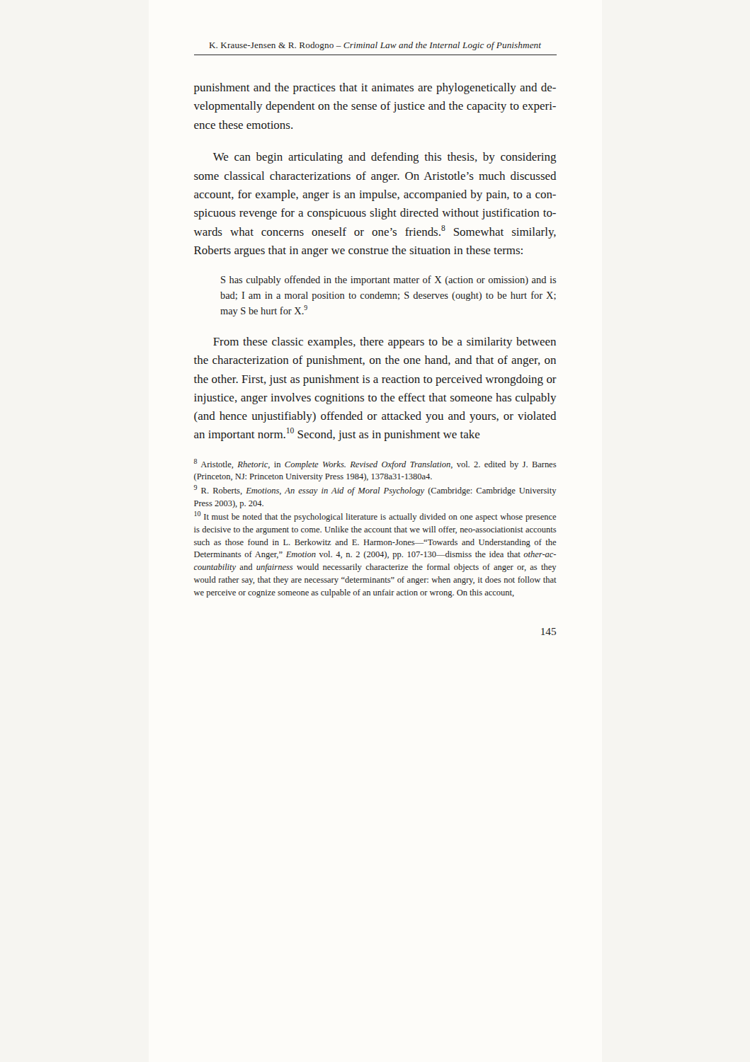K. Krause-Jensen & R. Rodogno – Criminal Law and the Internal Logic of Punishment
punishment and the practices that it animates are phylogenetically and developmentally dependent on the sense of justice and the capacity to experience these emotions.
We can begin articulating and defending this thesis, by considering some classical characterizations of anger. On Aristotle’s much discussed account, for example, anger is an impulse, accompanied by pain, to a conspicuous revenge for a conspicuous slight directed without justification towards what concerns oneself or one’s friends.8 Somewhat similarly, Roberts argues that in anger we construe the situation in these terms:
S has culpably offended in the important matter of X (action or omission) and is bad; I am in a moral position to condemn; S deserves (ought) to be hurt for X; may S be hurt for X.9
From these classic examples, there appears to be a similarity between the characterization of punishment, on the one hand, and that of anger, on the other. First, just as punishment is a reaction to perceived wrongdoing or injustice, anger involves cognitions to the effect that someone has culpably (and hence unjustifiably) offended or attacked you and yours, or violated an important norm.10 Second, just as in punishment we take
8 Aristotle, Rhetoric, in Complete Works. Revised Oxford Translation, vol. 2. edited by J. Barnes (Princeton, NJ: Princeton University Press 1984), 1378a31-1380a4.
9 R. Roberts, Emotions, An essay in Aid of Moral Psychology (Cambridge: Cambridge University Press 2003), p. 204.
10 It must be noted that the psychological literature is actually divided on one aspect whose presence is decisive to the argument to come. Unlike the account that we will offer, neo-associationist accounts such as those found in L. Berkowitz and E. Harmon-Jones—“Towards and Understanding of the Determinants of Anger,” Emotion vol. 4, n. 2 (2004), pp. 107-130—dismiss the idea that other-accountability and unfairness would necessarily characterize the formal objects of anger or, as they would rather say, that they are necessary “determinants” of anger: when angry, it does not follow that we perceive or cognize someone as culpable of an unfair action or wrong. On this account,
145